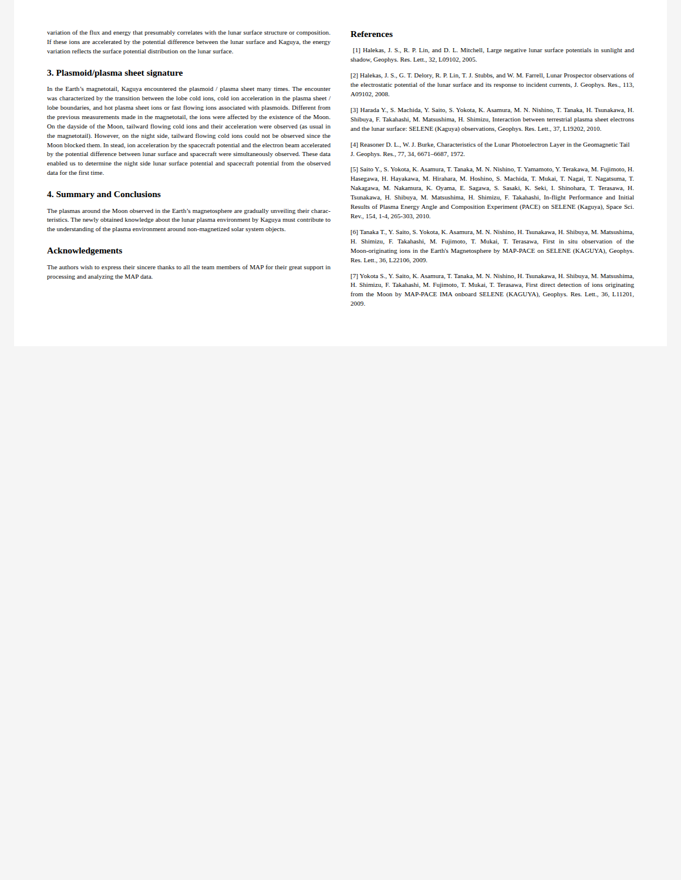variation of the flux and energy that presumably correlates with the lunar surface structure or composition. If these ions are accelerated by the potential difference between the lunar surface and Kaguya, the energy variation reflects the surface potential distribution on the lunar surface.
3. Plasmoid/plasma sheet signature
In the Earth’s magnetotail, Kaguya encountered the plasmoid / plasma sheet many times. The encounter was characterized by the transition between the lobe cold ions, cold ion acceleration in the plasma sheet / lobe boundaries, and hot plasma sheet ions or fast flowing ions associated with plasmoids. Different from the previous measurements made in the magnetotail, the ions were affected by the existence of the Moon. On the dayside of the Moon, tailward flowing cold ions and their acceleration were observed (as usual in the magnetotail). However, on the night side, tailward flowing cold ions could not be observed since the Moon blocked them. In stead, ion acceleration by the spacecraft potential and the electron beam accelerated by the potential difference between lunar surface and spacecraft were simultaneously observed. These data enabled us to determine the night side lunar surface potential and spacecraft potential from the observed data for the first time.
4. Summary and Conclusions
The plasmas around the Moon observed in the Earth’s magnetosphere are gradually unveiling their characteristics. The newly obtained knowledge about the lunar plasma environment by Kaguya must contribute to the understanding of the plasma environment around non-magnetized solar system objects.
Acknowledgements
The authors wish to express their sincere thanks to all the team members of MAP for their great support in processing and analyzing the MAP data.
References
[1] Halekas, J. S., R. P. Lin, and D. L. Mitchell, Large negative lunar surface potentials in sunlight and shadow, Geophys. Res. Lett., 32, L09102, 2005.
[2] Halekas, J. S., G. T. Delory, R. P. Lin, T. J. Stubbs, and W. M. Farrell, Lunar Prospector observations of the electrostatic potential of the lunar surface and its response to incident currents, J. Geophys. Res., 113, A09102, 2008.
[3] Harada Y., S. Machida, Y. Saito, S. Yokota, K. Asamura, M. N. Nishino, T. Tanaka, H. Tsunakawa, H. Shibuya, F. Takahashi, M. Matsushima, H. Shimizu, Interaction between terrestrial plasma sheet electrons and the lunar surface: SELENE (Kaguya) observations, Geophys. Res. Lett., 37, L19202, 2010.
[4] Reasoner D. L., W. J. Burke, Characteristics of the Lunar Photoelectron Layer in the Geomagnetic Tail
J. Geophys. Res., 77, 34, 6671–6687, 1972.
[5] Saito Y., S. Yokota, K. Asamura, T. Tanaka, M. N. Nishino, T. Yamamoto, Y. Terakawa, M. Fujimoto, H. Hasegawa, H. Hayakawa, M. Hirahara, M. Hoshino, S. Machida, T. Mukai, T. Nagai, T. Nagatsuma, T. Nakagawa, M. Nakamura, K. Oyama, E. Sagawa, S. Sasaki, K. Seki, I. Shinohara, T. Terasawa, H. Tsunakawa, H. Shibuya, M. Matsushima, H. Shimizu, F. Takahashi, In-flight Performance and Initial Results of Plasma Energy Angle and Composition Experiment (PACE) on SELENE (Kaguya), Space Sci. Rev., 154, 1-4, 265-303, 2010.
[6] Tanaka T., Y. Saito, S. Yokota, K. Asamura, M. N. Nishino, H. Tsunakawa, H. Shibuya, M. Matsushima, H. Shimizu, F. Takahashi, M. Fujimoto, T. Mukai, T. Terasawa, First in situ observation of the Moon‑originating ions in the Earth's Magnetosphere by MAP‑PACE on SELENE (KAGUYA), Geophys. Res. Lett., 36, L22106, 2009.
[7] Yokota S., Y. Saito, K. Asamura, T. Tanaka, M. N. Nishino, H. Tsunakawa, H. Shibuya, M. Matsushima, H. Shimizu, F. Takahashi, M. Fujimoto, T. Mukai, T. Terasawa, First direct detection of ions originating from the Moon by MAP‑PACE IMA onboard SELENE (KAGUYA), Geophys. Res. Lett., 36, L11201, 2009.